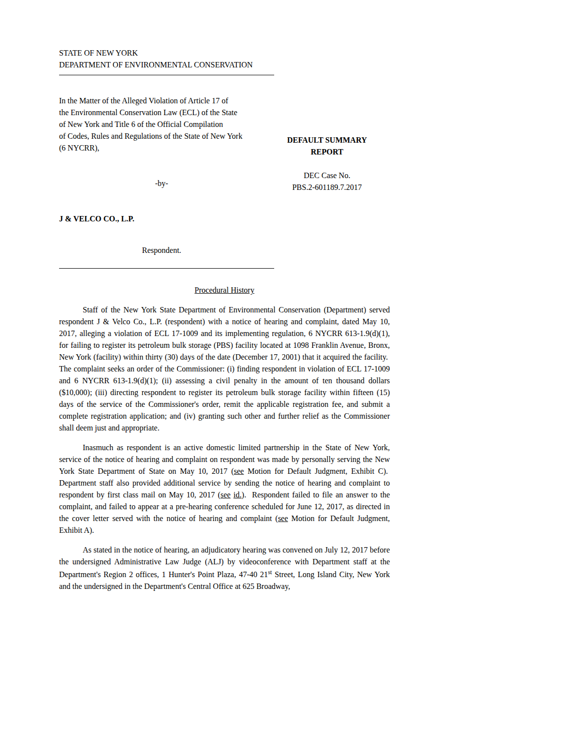STATE OF NEW YORK
DEPARTMENT OF ENVIRONMENTAL CONSERVATION
| In the Matter of the Alleged Violation of Article 17 of the Environmental Conservation Law (ECL) of the State of New York and Title 6 of the Official Compilation of Codes, Rules and Regulations of the State of New York (6 NYCRR), | DEFAULT SUMMARY REPORT |
| -by- | DEC Case No. PBS.2-601189.7.2017 |
| J & VELCO CO., L.P. | |
| Respondent. | |
Procedural History
Staff of the New York State Department of Environmental Conservation (Department) served respondent J & Velco Co., L.P. (respondent) with a notice of hearing and complaint, dated May 10, 2017, alleging a violation of ECL 17-1009 and its implementing regulation, 6 NYCRR 613-1.9(d)(1), for failing to register its petroleum bulk storage (PBS) facility located at 1098 Franklin Avenue, Bronx, New York (facility) within thirty (30) days of the date (December 17, 2001) that it acquired the facility. The complaint seeks an order of the Commissioner: (i) finding respondent in violation of ECL 17-1009 and 6 NYCRR 613-1.9(d)(1); (ii) assessing a civil penalty in the amount of ten thousand dollars ($10,000); (iii) directing respondent to register its petroleum bulk storage facility within fifteen (15) days of the service of the Commissioner's order, remit the applicable registration fee, and submit a complete registration application; and (iv) granting such other and further relief as the Commissioner shall deem just and appropriate.
Inasmuch as respondent is an active domestic limited partnership in the State of New York, service of the notice of hearing and complaint on respondent was made by personally serving the New York State Department of State on May 10, 2017 (see Motion for Default Judgment, Exhibit C). Department staff also provided additional service by sending the notice of hearing and complaint to respondent by first class mail on May 10, 2017 (see id.). Respondent failed to file an answer to the complaint, and failed to appear at a pre-hearing conference scheduled for June 12, 2017, as directed in the cover letter served with the notice of hearing and complaint (see Motion for Default Judgment, Exhibit A).
As stated in the notice of hearing, an adjudicatory hearing was convened on July 12, 2017 before the undersigned Administrative Law Judge (ALJ) by videoconference with Department staff at the Department's Region 2 offices, 1 Hunter's Point Plaza, 47-40 21st Street, Long Island City, New York and the undersigned in the Department's Central Office at 625 Broadway,